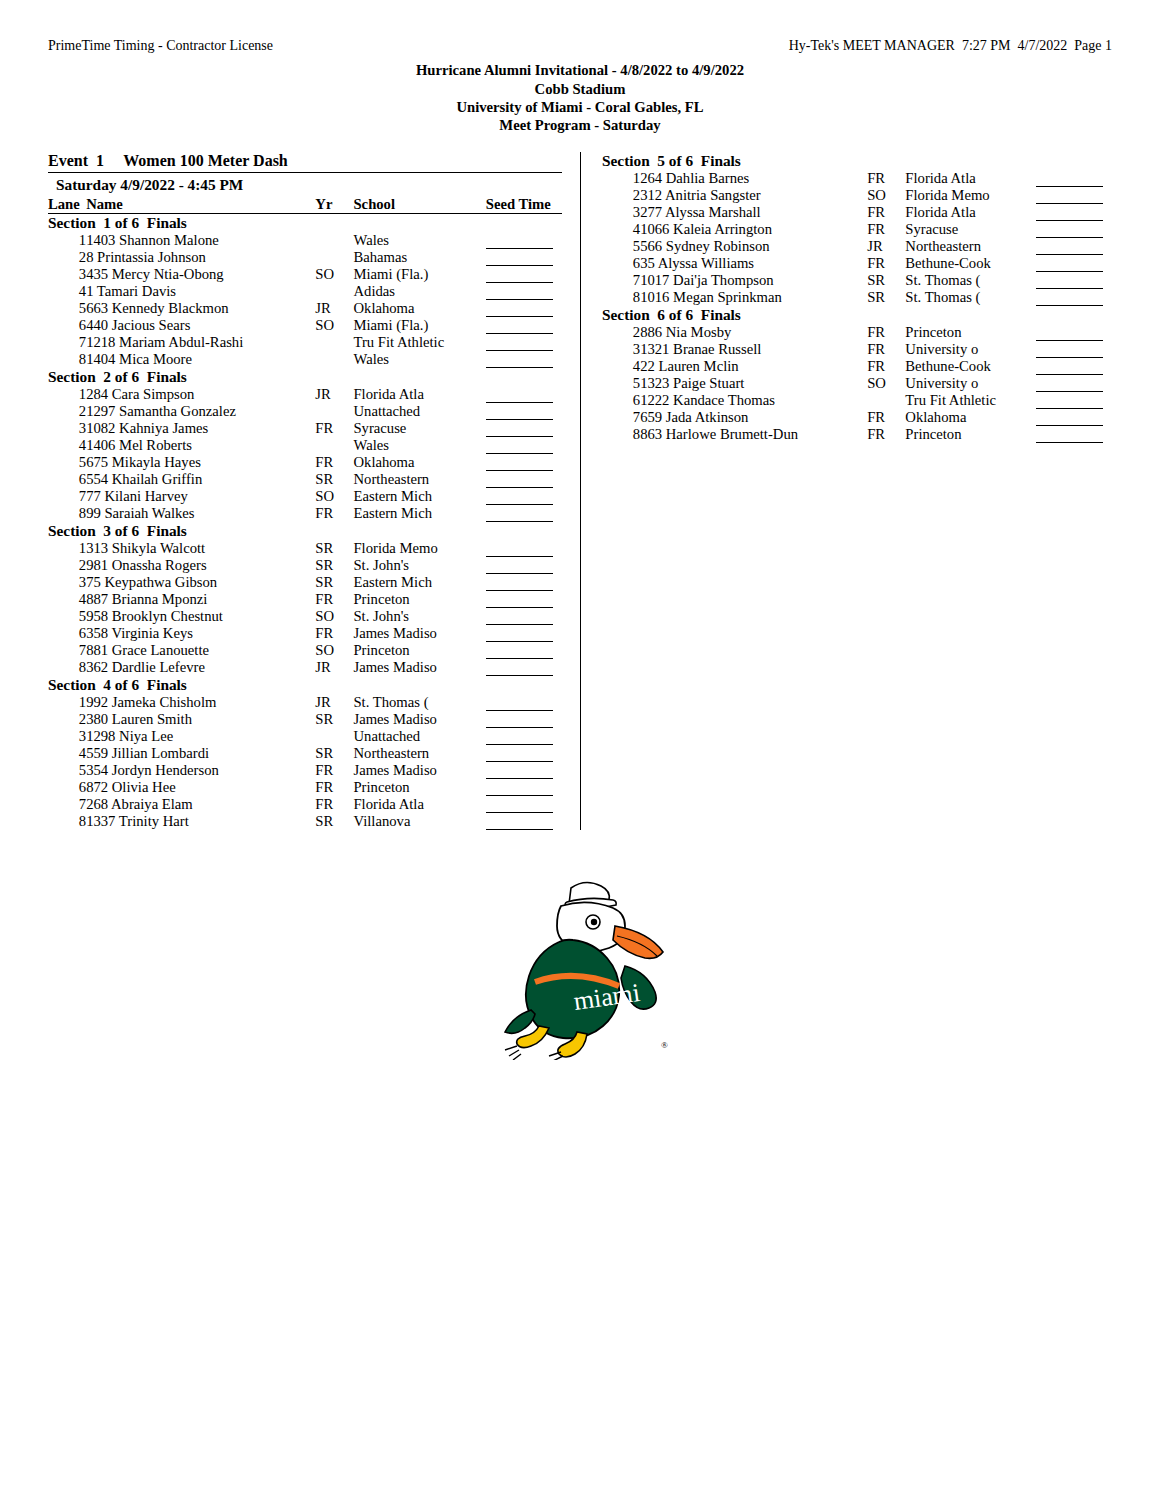PrimeTime Timing - Contractor License
Hy-Tek's MEET MANAGER 7:27 PM 4/7/2022 Page 1
Hurricane Alumni Invitational - 4/8/2022 to 4/9/2022
Cobb Stadium
University of Miami - Coral Gables, FL
Meet Program - Saturday
Event 1 Women 100 Meter Dash
Saturday 4/9/2022 - 4:45 PM
| Lane | Name | Yr | School | Seed Time |
| Section 1 of 6 Finals |
| 1 | 1403 Shannon Malone | | Wales | |
| 2 | 8 Printassia Johnson | | Bahamas | |
| 3 | 435 Mercy Ntia-Obong | SO | Miami (Fla.) | |
| 4 | 1 Tamari Davis | | Adidas | |
| 5 | 663 Kennedy Blackmon | JR | Oklahoma | |
| 6 | 440 Jacious Sears | SO | Miami (Fla.) | |
| 7 | 1218 Mariam Abdul-Rashi | | Tru Fit Athletic | |
| 8 | 1404 Mica Moore | | Wales | |
| Section 2 of 6 Finals |
| 1 | 284 Cara Simpson | JR | Florida Atla | |
| 2 | 1297 Samantha Gonzalez | | Unattached | |
| 3 | 1082 Kahniya James | FR | Syracuse | |
| 4 | 1406 Mel Roberts | | Wales | |
| 5 | 675 Mikayla Hayes | FR | Oklahoma | |
| 6 | 554 Khailah Griffin | SR | Northeastern | |
| 7 | 77 Kilani Harvey | SO | Eastern Mich | |
| 8 | 99 Saraiah Walkes | FR | Eastern Mich | |
| Section 3 of 6 Finals |
| 1 | 313 Shikyla Walcott | SR | Florida Memo | |
| 2 | 981 Onassha Rogers | SR | St. John's | |
| 3 | 75 Keypathwa Gibson | SR | Eastern Mich | |
| 4 | 887 Brianna Mponzi | FR | Princeton | |
| 5 | 958 Brooklyn Chestnut | SO | St. John's | |
| 6 | 358 Virginia Keys | FR | James Madiso | |
| 7 | 881 Grace Lanouette | SO | Princeton | |
| 8 | 362 Dardlie Lefevre | JR | James Madiso | |
| Section 4 of 6 Finals |
| 1 | 992 Jameka Chisholm | JR | St. Thomas ( | |
| 2 | 380 Lauren Smith | SR | James Madiso | |
| 3 | 1298 Niya Lee | | Unattached | |
| 4 | 559 Jillian Lombardi | SR | Northeastern | |
| 5 | 354 Jordyn Henderson | FR | James Madiso | |
| 6 | 872 Olivia Hee | FR | Princeton | |
| 7 | 268 Abraiya Elam | FR | Florida Atla | |
| 8 | 1337 Trinity Hart | SR | Villanova | |
| Section 5 of 6 Finals |
| 1 | 264 Dahlia Barnes | FR | Florida Atla | |
| 2 | 312 Anitria Sangster | SO | Florida Memo | |
| 3 | 277 Alyssa Marshall | FR | Florida Atla | |
| 4 | 1066 Kaleia Arrington | FR | Syracuse | |
| 5 | 566 Sydney Robinson | JR | Northeastern | |
| 6 | 35 Alyssa Williams | FR | Bethune-Cook | |
| 7 | 1017 Dai'ja Thompson | SR | St. Thomas ( | |
| 8 | 1016 Megan Sprinkman | SR | St. Thomas ( | |
| Section 6 of 6 Finals |
| 2 | 886 Nia Mosby | FR | Princeton | |
| 3 | 1321 Branae Russell | FR | University o | |
| 4 | 22 Lauren Mclin | FR | Bethune-Cook | |
| 5 | 1323 Paige Stuart | SO | University o | |
| 6 | 1222 Kandace Thomas | | Tru Fit Athletic | |
| 7 | 659 Jada Atkinson | FR | Oklahoma | |
| 8 | 863 Harlowe Brumett-Dun | FR | Princeton | |
miami ®